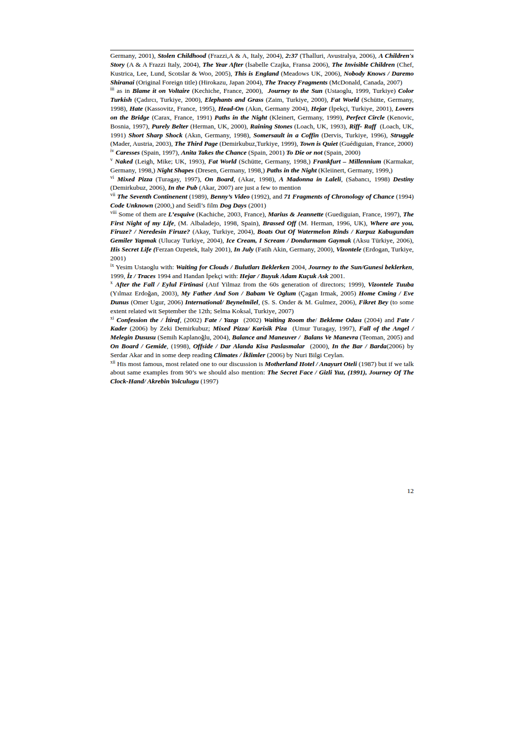Germany, 2001), Stolen Childhood (Frazzi,A & A, Italy, 2004), 2:37 (Thalluri, Avustralya, 2006), A Children's Story (A & A Frazzi Italy, 2004), The Year After (İsabelle Czajka, Fransa 2006), The Invisible Children (Chef, Kustrica, Lee, Lund, Scotslar & Woo, 2005), This is England (Meadows UK, 2006), Nobody Knows / Daremo Shiranai (Original Foreign title) (Hirokazu, Japan 2004), The Tracey Fragments (McDonald, Canada, 2007)
iii as in Blame it on Voltaire (Kechiche, France, 2000), Journey to the Sun (Ustaoglu, 1999, Turkiye) Color Turkish (Çadırcı, Turkiye, 2000), Elephants and Grass (Zaim, Turkiye, 2000), Fat World (Schütte, Germany, 1998), Hate (Kassovitz, France, 1995), Head-On (Akın, Germany 2004), Hejar (İpekçi, Turkiye, 2001), Lovers on the Bridge (Carax, France, 1991) Paths in the Night (Kleinert, Germany, 1999), Perfect Circle (Kenovic, Bosnia, 1997), Purely Belter (Herman, UK, 2000), Raining Stones (Loach, UK, 1993), Riff- Raff (Loach, UK, 1991) Short Sharp Shock (Akın, Germany, 1998), Somersault in a Coffin (Dervis, Turkiye, 1996), Struggle (Mader, Austria, 2003), The Third Page (Demirkubuz,Turkiye, 1999), Town is Quiet (Guédiguian, France, 2000)
iv Caresses (Spain, 1997), Anita Takes the Chance (Spain, 2001) To Die or not (Spain, 2000)
v Naked (Leigh, Mike; UK, 1993), Fat World (Schütte, Germany, 1998,) Frankfurt – Millennium (Karmakar, Germany, 1998,) Night Shapes (Dresen, Germany, 1998,) Paths in the Night (Kleiinert, Germany, 1999,)
vi Mixed Pizza (Turagay, 1997), On Board, (Akar, 1998), A Madonna in Laleli, (Sabancı, 1998) Destiny (Demirkubuz, 2006), In the Pub (Akar, 2007) are just a few to mention
vii The Seventh Continenent (1989), Benny’s Video (1992), and 71 Fragments of Chronology of Chance (1994) Code Unknown (2000,) and Seidl’s film Dog Days (2001)
viii Some of them are L’esquive (Kachiche, 2003, France), Marius & Jeannette (Guediguian, France, 1997), The First Night of my Life, (M. Albaladejo, 1998, Spain), Brassed Off (M. Herman, 1996, UK), Where are you, Firuze? / Neredesin Firuze? (Akay, Turkiye, 2004), Boats Out Of Watermelon Rinds / Karpuz Kabugundan Gemiler Yapmak (Ulucay Turkiye, 2004), Ice Cream, I Scream / Dondurmam Gaymak (Aksu Türkiye, 2006), His Secret Life (Ferzan Ozpetek, Italy 2001), In July (Fatih Akin, Germany, 2000), Vizontele (Erdogan, Turkiye, 2001)
ix Yesim Ustaoglu with: Waiting for Clouds / Bulutları Beklerken 2004, Journey to the Sun/Gunesi beklerken, 1999, İz / Traces 1994 and Handan İpekçi with: Hejar / Buyuk Adam Kuçuk Ask 2001.
x After the Fall / Eylul Firtinasi (Atıf Yilmaz from the 60s generation of directors; 1999), Vizontele Tuuba (Yılmaz Erdoğan, 2003), My Father And Son / Babam Ve Oglum (Çagan Irmak, 2005) Home Cming / Eve Dunus (Omer Ugur, 2006) International/ Beynelmilel, (S. S. Onder & M. Gulmez, 2006), Fikret Bey (to some extent related wit September the 12th; Selma Koksal, Turkiye, 2007)
xi Confession the / İtiraf, (2002) Fate / Yazgı (2002) Waiting Room the/ Bekleme Odası (2004) and Fate / Kader (2006) by Zeki Demirkubuz; Mixed Pizza/ Karisik Piza (Umur Turagay, 1997), Fall of the Angel / Melegin Dususu (Semih Kaplanoğlu, 2004), Balance and Maneuver / Balans Ve Manevra (Teoman, 2005) and On Board / Gemide, (1998), Offside / Dar Alanda Kisa Paslasmalar (2000), In the Bar / Barda(2006) by Serdar Akar and in some deep reading Climates / İklimler (2006) by Nuri Bilgi Ceylan.
xii His most famous, most related one to our discussion is Motherland Hotel / Anayurt Oteli (1987) but if we talk about same examples from 90’s we should also mention: The Secret Face / Gizli Yuz, (1991), Journey Of The Clock-Hand/ Akrebin Yolculugu (1997)
12